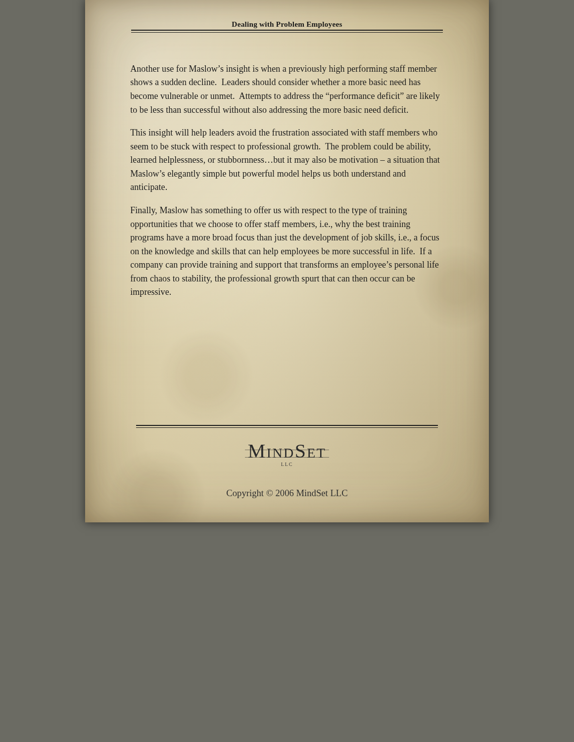Dealing with Problem Employees
Another use for Maslow’s insight is when a previously high performing staff member shows a sudden decline. Leaders should consider whether a more basic need has become vulnerable or unmet. Attempts to address the “performance deficit” are likely to be less than successful without also addressing the more basic need deficit.
This insight will help leaders avoid the frustration associated with staff members who seem to be stuck with respect to professional growth. The problem could be ability, learned helplessness, or stubbornness…but it may also be motivation – a situation that Maslow’s elegantly simple but powerful model helps us both understand and anticipate.
Finally, Maslow has something to offer us with respect to the type of training opportunities that we choose to offer staff members, i.e., why the best training programs have a more broad focus than just the development of job skills, i.e., a focus on the knowledge and skills that can help employees be more successful in life. If a company can provide training and support that transforms an employee’s personal life from chaos to stability, the professional growth spurt that can then occur can be impressive.
MindSetLLC
Copyright © 2006 MindSet LLC